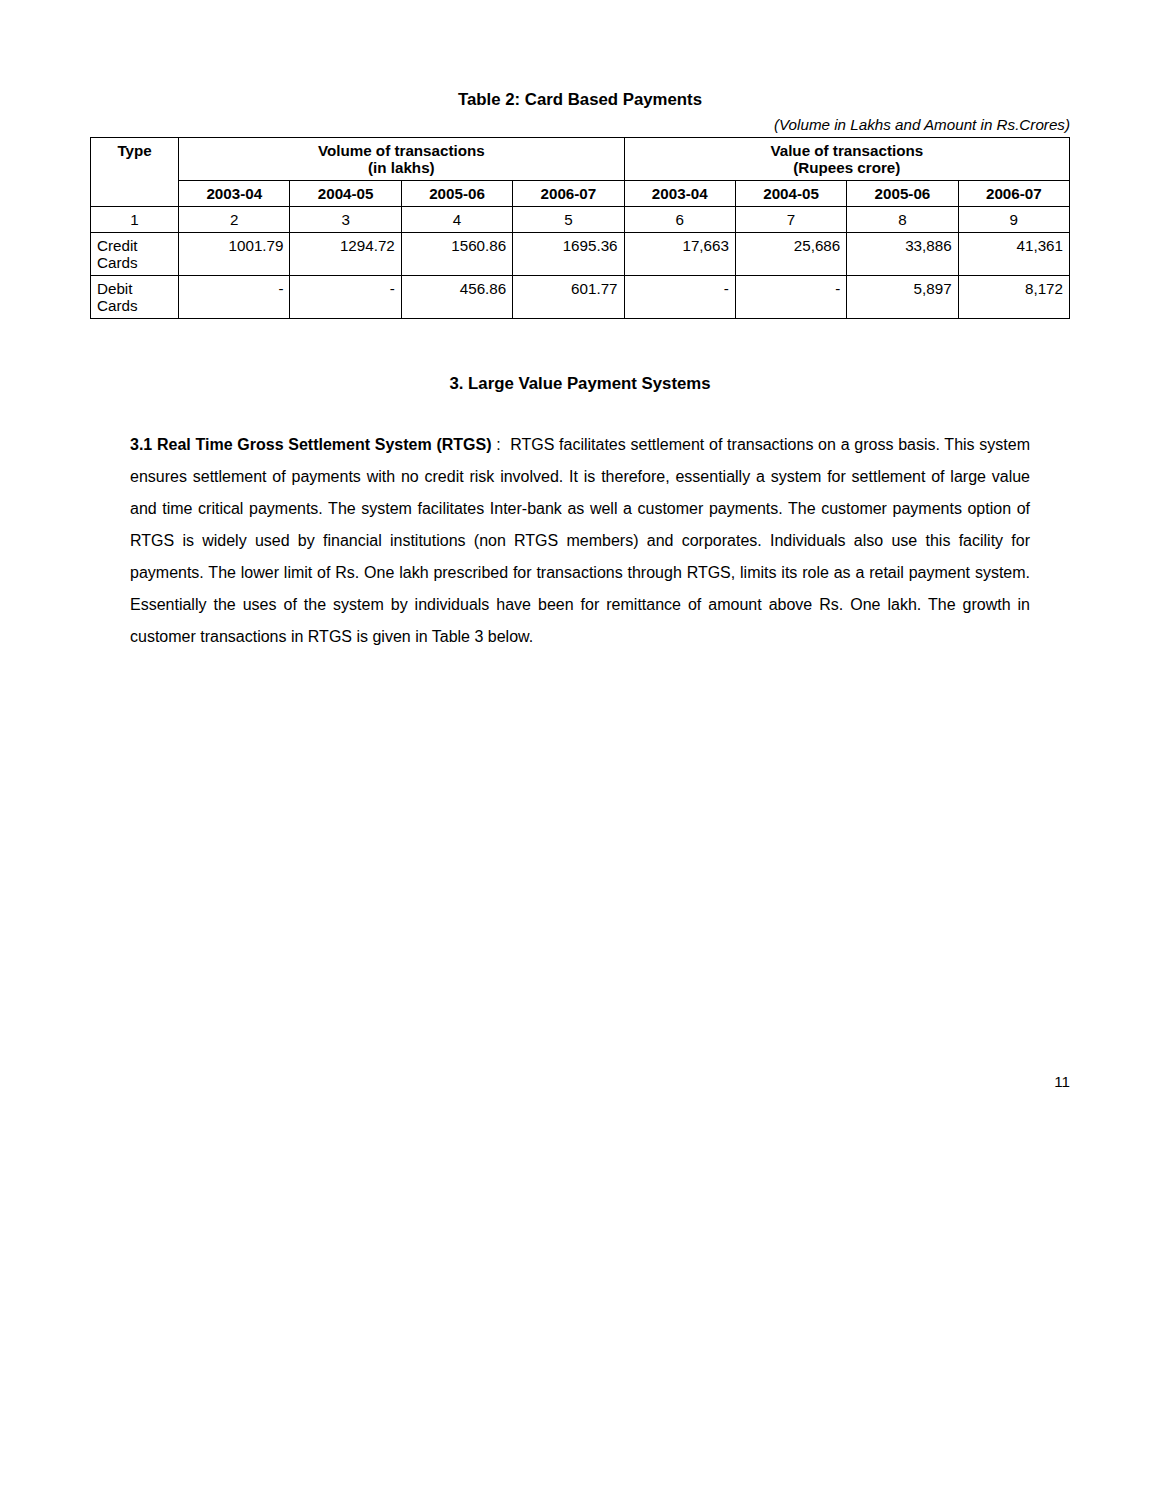Table 2: Card Based Payments
(Volume in Lakhs and Amount in Rs.Crores)
| Type | Volume of transactions (in lakhs) | Value of transactions (Rupees crore) |
| --- | --- | --- |
| 2003-04 | 2004-05 | 2005-06 | 2006-07 | 2003-04 | 2004-05 | 2005-06 | 2006-07 |
| 1 | 2 | 3 | 4 | 5 | 6 | 7 | 8 | 9 |
| Credit Cards | 1001.79 | 1294.72 | 1560.86 | 1695.36 | 17,663 | 25,686 | 33,886 | 41,361 |
| Debit Cards | - | - | 456.86 | 601.77 | - | - | 5,897 | 8,172 |
3. Large Value Payment Systems
3.1 Real Time Gross Settlement System (RTGS) : RTGS facilitates settlement of transactions on a gross basis. This system ensures settlement of payments with no credit risk involved. It is therefore, essentially a system for settlement of large value and time critical payments. The system facilitates Inter-bank as well a customer payments. The customer payments option of RTGS is widely used by financial institutions (non RTGS members) and corporates. Individuals also use this facility for payments. The lower limit of Rs. One lakh prescribed for transactions through RTGS, limits its role as a retail payment system. Essentially the uses of the system by individuals have been for remittance of amount above Rs. One lakh. The growth in customer transactions in RTGS is given in Table 3 below.
11